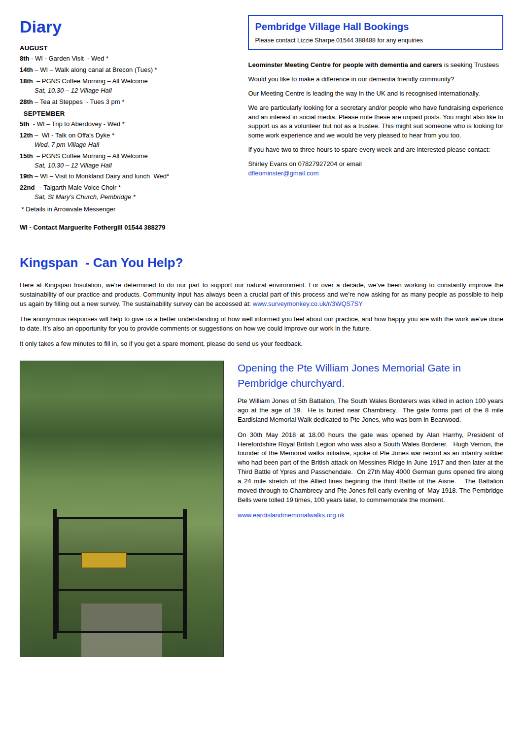Diary
AUGUST
8th - WI - Garden Visit - Wed *
14th – WI – Walk along canal at Brecon (Tues) *
18th – PGNS Coffee Morning – All Welcome Sat, 10.30 – 12 Village Hall
28th – Tea at Steppes - Tues 3 pm *
SEPTEMBER
5th - WI – Trip to Aberdovey - Wed *
12th – WI - Talk on Offa's Dyke * Wed, 7 pm Village Hall
15th – PGNS Coffee Morning – All Welcome Sat, 10.30 – 12 Village Hall
19th – WI – Visit to Monkland Dairy and lunch Wed*
22nd – Talgarth Male Voice Choir * Sat, St Mary's Church, Pembridge *
* Details in Arrowvale Messenger
WI - Contact Marguerite Fothergill 01544 388279
Pembridge Village Hall Bookings
Please contact Lizzie Sharpe 01544 388488 for any enquiries
Leominster Meeting Centre for people with dementia and carers is seeking Trustees
Would you like to make a difference in our dementia friendly community?
Our Meeting Centre is leading the way in the UK and is recognised internationally.
We are particularly looking for a secretary and/or people who have fundraising experience and an interest in social media. Please note these are unpaid posts. You might also like to support us as a volunteer but not as a trustee. This might suit someone who is looking for some work experience and we would be very pleased to hear from you too.
If you have two to three hours to spare every week and are interested please contact:
Shirley Evans on 07827927204 or email
dfleominster@gmail.com
Kingspan - Can You Help?
Here at Kingspan Insulation, we’re determined to do our part to support our natural environment. For over a decade, we’ve been working to constantly improve the sustainability of our practice and products. Community input has always been a crucial part of this process and we’re now asking for as many people as possible to help us again by filling out a new survey. The sustainability survey can be accessed at: www.surveymonkey.co.uk/r/3WQS7SY
The anonymous responses will help to give us a better understanding of how well informed you feel about our practice, and how happy you are with the work we’ve done to date. It’s also an opportunity for you to provide comments or suggestions on how we could improve our work in the future.
It only takes a few minutes to fill in, so if you get a spare moment, please do send us your feedback.
Opening the Pte William Jones Memorial Gate in Pembridge churchyard.
Pte William Jones of 5th Battalion, The South Wales Borderers was killed in action 100 years ago at the age of 19. He is buried near Chambrecy. The gate forms part of the 8 mile Eardisland Memorial Walk dedicated to Pte Jones, who was born in Bearwood.
On 30th May 2018 at 18.00 hours the gate was opened by Alan Harrhy, President of Herefordshire Royal British Legion who was also a South Wales Borderer. Hugh Vernon, the founder of the Memorial walks initiative, spoke of Pte Jones war record as an infantry soldier who had been part of the British attack on Messines Ridge in June 1917 and then later at the Third Battle of Ypres and Passchendale. On 27th May 4000 German guns opened fire along a 24 mile stretch of the Allied lines begining the third Battle of the Aisne. The Battalion moved through to Chambrecy and Pte Jones fell early evening of May 1918. The Pembridge Bells were tolled 19 times, 100 years later, to commemorate the moment.
www.eardislandmemorialwalks.org.uk